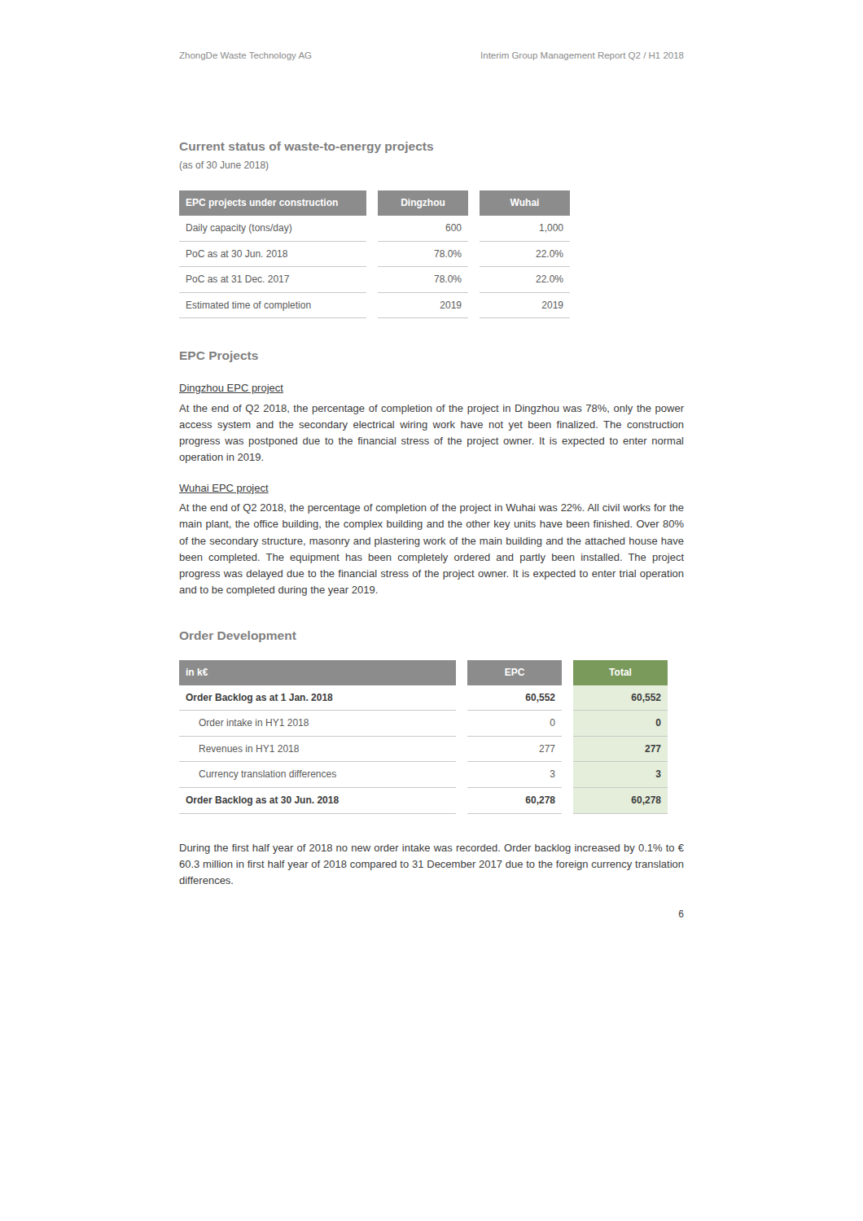ZhongDe Waste Technology AG Interim Group Management Report Q2 / H1 2018
Current status of waste-to-energy projects
(as of 30 June 2018)
| EPC projects under construction | Dingzhou | Wuhai |
| --- | --- | --- |
| Daily capacity (tons/day) | 600 | 1,000 |
| PoC as at 30 Jun. 2018 | 78.0% | 22.0% |
| PoC as at 31 Dec. 2017 | 78.0% | 22.0% |
| Estimated time of completion | 2019 | 2019 |
EPC Projects
Dingzhou EPC project
At the end of Q2 2018, the percentage of completion of the project in Dingzhou was 78%, only the power access system and the secondary electrical wiring work have not yet been finalized. The construction progress was postponed due to the financial stress of the project owner. It is expected to enter normal operation in 2019.
Wuhai EPC project
At the end of Q2 2018, the percentage of completion of the project in Wuhai was 22%. All civil works for the main plant, the office building, the complex building and the other key units have been finished. Over 80% of the secondary structure, masonry and plastering work of the main building and the attached house have been completed. The equipment has been completely ordered and partly been installed. The project progress was delayed due to the financial stress of the project owner. It is expected to enter trial operation and to be completed during the year 2019.
Order Development
| in k€ | EPC | Total |
| --- | --- | --- |
| Order Backlog as at 1 Jan. 2018 | 60,552 | 60,552 |
| Order intake in HY1 2018 | 0 | 0 |
| Revenues in HY1 2018 | 277 | 277 |
| Currency translation differences | 3 | 3 |
| Order Backlog as at 30 Jun. 2018 | 60,278 | 60,278 |
During the first half year of 2018 no new order intake was recorded. Order backlog increased by 0.1% to € 60.3 million in first half year of 2018 compared to 31 December 2017 due to the foreign currency translation differences.
6